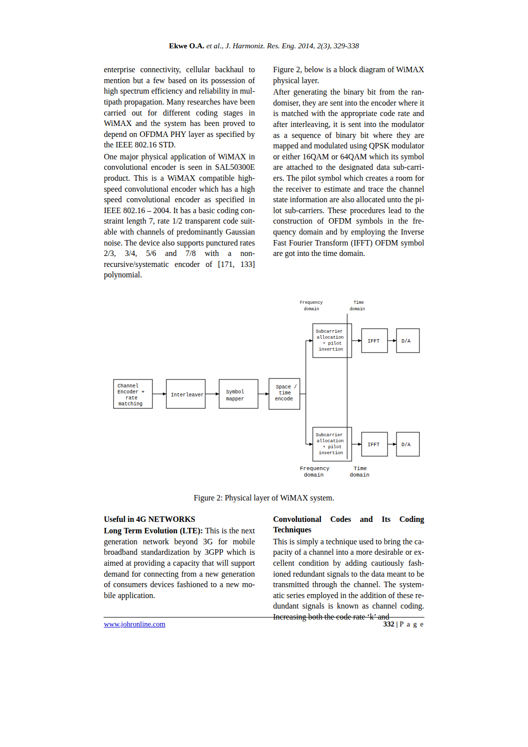Ekwe O.A. et al., J. Harmoniz. Res. Eng. 2014, 2(3), 329-338
enterprise connectivity, cellular backhaul to mention but a few based on its possession of high spectrum efficiency and reliability in multipath propagation. Many researches have been carried out for different coding stages in WiMAX and the system has been proved to depend on OFDMA PHY layer as specified by the IEEE 802.16 STD.
One major physical application of WiMAX in convolutional encoder is seen in SAL50300E product. This is a WiMAX compatible high-speed convolutional encoder which has a high speed convolutional encoder as specified in IEEE 802.16 – 2004. It has a basic coding constraint length 7, rate 1/2 transparent code suitable with channels of predominantly Gaussian noise. The device also supports punctured rates 2/3, 3/4, 5/6 and 7/8 with a non-recursive/systematic encoder of [171, 133] polynomial.
Figure 2, below is a block diagram of WiMAX physical layer.
After generating the binary bit from the randomiser, they are sent into the encoder where it is matched with the appropriate code rate and after interleaving, it is sent into the modulator as a sequence of binary bit where they are mapped and modulated using QPSK modulator or either 16QAM or 64QAM which its symbol are attached to the designated data sub-carriers. The pilot symbol which creates a room for the receiver to estimate and trace the channel state information are also allocated unto the pilot sub-carriers. These procedures lead to the construction of OFDM symbols in the frequency domain and by employing the Inverse Fast Fourier Transform (IFFT) OFDM symbol are got into the time domain.
Frequency domain Time domain Channel Encoder + rate matching Interleaver Symbol mapper Space / time encode Subcarrier allocation + pilot insertion IFFT D/A Subcarrier allocation + pilot insertion IFFT D/A Frequency domain Time domain
Figure 2: Physical layer of WiMAX system.
Useful in 4G NETWORKS
Long Term Evolution (LTE): This is the next generation network beyond 3G for mobile broadband standardization by 3GPP which is aimed at providing a capacity that will support demand for connecting from a new generation of consumers devices fashioned to a new mobile application.
Convolutional Codes and Its Coding Techniques
This is simply a technique used to bring the capacity of a channel into a more desirable or excellent condition by adding cautiously fashioned redundant signals to the data meant to be transmitted through the channel. The systematic series employed in the addition of these redundant signals is known as channel coding. Increasing both the code rate ‘k’ and
www.johronline.com
332 | P a g e